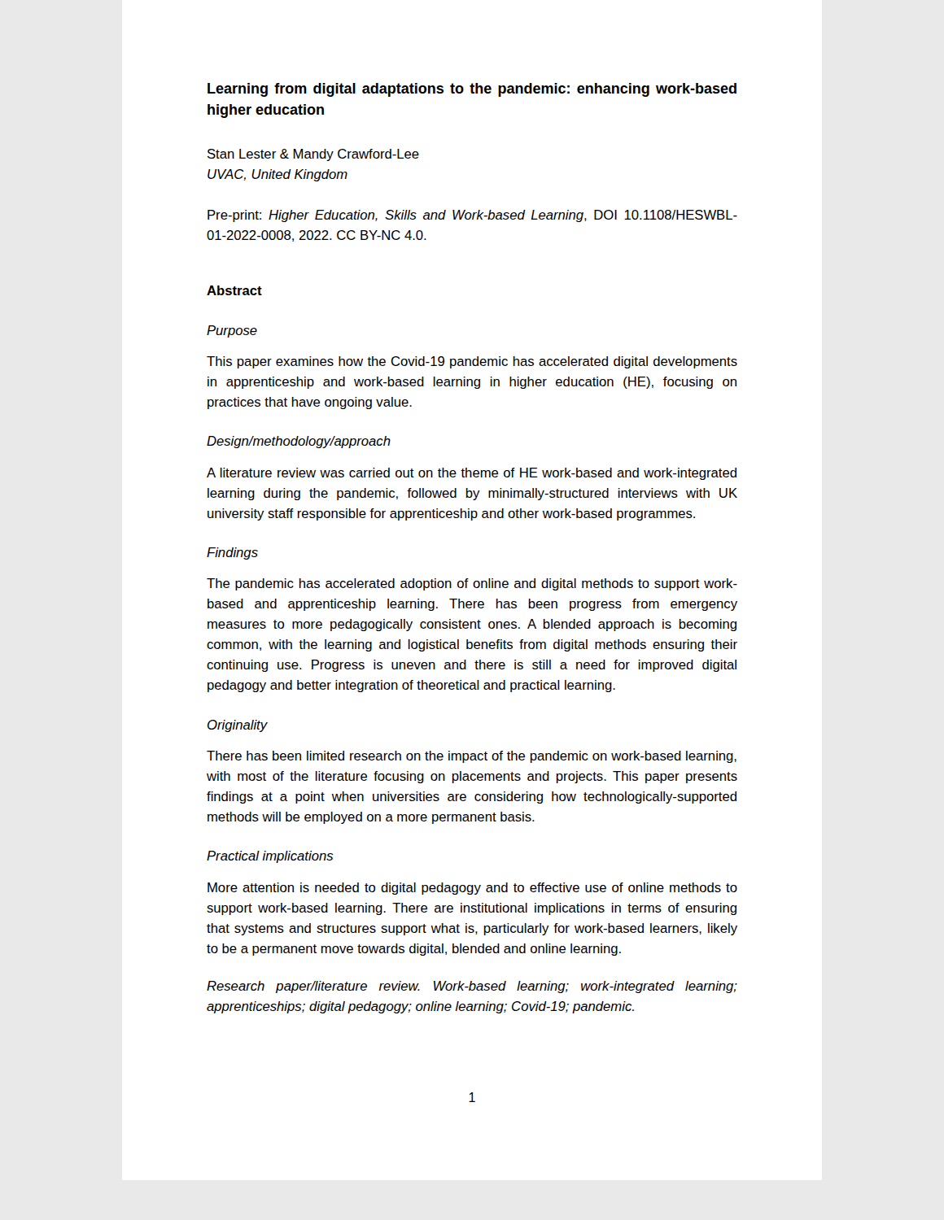Learning from digital adaptations to the pandemic: enhancing work-based higher education
Stan Lester & Mandy Crawford-Lee
UVAC, United Kingdom
Pre-print: Higher Education, Skills and Work-based Learning, DOI 10.1108/HESWBL-01-2022-0008, 2022. CC BY-NC 4.0.
Abstract
Purpose
This paper examines how the Covid-19 pandemic has accelerated digital developments in apprenticeship and work-based learning in higher education (HE), focusing on practices that have ongoing value.
Design/methodology/approach
A literature review was carried out on the theme of HE work-based and work-integrated learning during the pandemic, followed by minimally-structured interviews with UK university staff responsible for apprenticeship and other work-based programmes.
Findings
The pandemic has accelerated adoption of online and digital methods to support work-based and apprenticeship learning. There has been progress from emergency measures to more pedagogically consistent ones. A blended approach is becoming common, with the learning and logistical benefits from digital methods ensuring their continuing use. Progress is uneven and there is still a need for improved digital pedagogy and better integration of theoretical and practical learning.
Originality
There has been limited research on the impact of the pandemic on work-based learning, with most of the literature focusing on placements and projects. This paper presents findings at a point when universities are considering how technologically-supported methods will be employed on a more permanent basis.
Practical implications
More attention is needed to digital pedagogy and to effective use of online methods to support work-based learning. There are institutional implications in terms of ensuring that systems and structures support what is, particularly for work-based learners, likely to be a permanent move towards digital, blended and online learning.
Research paper/literature review. Work-based learning; work-integrated learning; apprenticeships; digital pedagogy; online learning; Covid-19; pandemic.
1